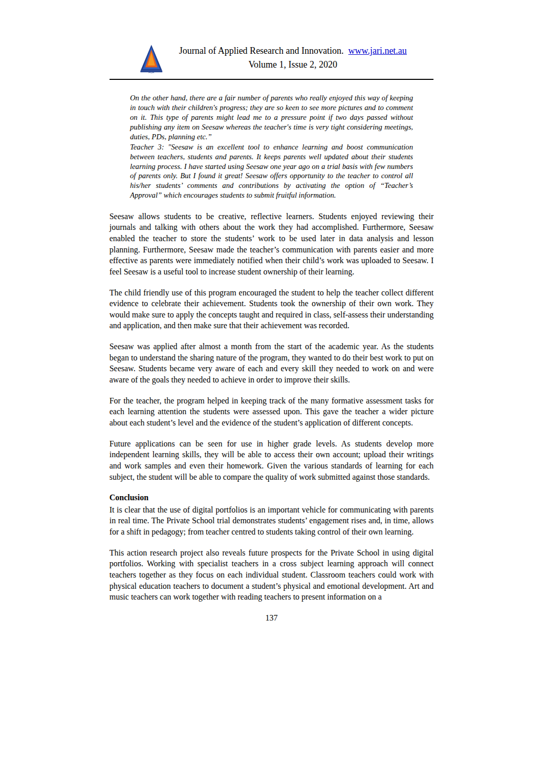ACR
Journal of Applied Research and Innovation. www.jari.net.au
Volume 1, Issue 2, 2020
On the other hand, there are a fair number of parents who really enjoyed this way of keeping in touch with their children's progress; they are so keen to see more pictures and to comment on it. This type of parents might lead me to a pressure point if two days passed without publishing any item on Seesaw whereas the teacher's time is very tight considering meetings, duties, PDs, planning etc.”
Teacher 3: "Seesaw is an excellent tool to enhance learning and boost communication between teachers, students and parents. It keeps parents well updated about their students learning process. I have started using Seesaw one year ago on a trial basis with few numbers of parents only. But I found it great! Seesaw offers opportunity to the teacher to control all his/her students’ comments and contributions by activating the option of “Teacher’s Approval” which encourages students to submit fruitful information.
Seesaw allows students to be creative, reflective learners. Students enjoyed reviewing their journals and talking with others about the work they had accomplished. Furthermore, Seesaw enabled the teacher to store the students’ work to be used later in data analysis and lesson planning. Furthermore, Seesaw made the teacher’s communication with parents easier and more effective as parents were immediately notified when their child’s work was uploaded to Seesaw. I feel Seesaw is a useful tool to increase student ownership of their learning.
The child friendly use of this program encouraged the student to help the teacher collect different evidence to celebrate their achievement. Students took the ownership of their own work. They would make sure to apply the concepts taught and required in class, self-assess their understanding and application, and then make sure that their achievement was recorded.
Seesaw was applied after almost a month from the start of the academic year. As the students began to understand the sharing nature of the program, they wanted to do their best work to put on Seesaw. Students became very aware of each and every skill they needed to work on and were aware of the goals they needed to achieve in order to improve their skills.
For the teacher, the program helped in keeping track of the many formative assessment tasks for each learning attention the students were assessed upon. This gave the teacher a wider picture about each student’s level and the evidence of the student’s application of different concepts.
Future applications can be seen for use in higher grade levels. As students develop more independent learning skills, they will be able to access their own account; upload their writings and work samples and even their homework. Given the various standards of learning for each subject, the student will be able to compare the quality of work submitted against those standards.
Conclusion
It is clear that the use of digital portfolios is an important vehicle for communicating with parents in real time. The Private School trial demonstrates students’ engagement rises and, in time, allows for a shift in pedagogy; from teacher centred to students taking control of their own learning.
This action research project also reveals future prospects for the Private School in using digital portfolios. Working with specialist teachers in a cross subject learning approach will connect teachers together as they focus on each individual student. Classroom teachers could work with physical education teachers to document a student’s physical and emotional development. Art and music teachers can work together with reading teachers to present information on a
137